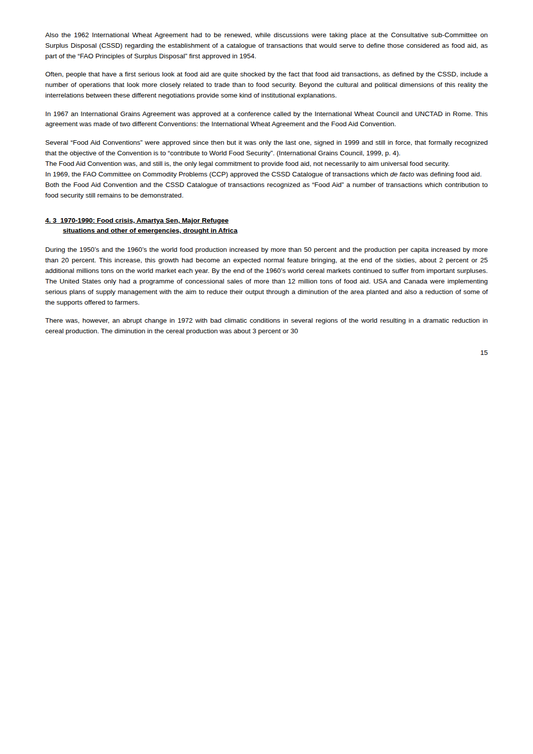Also the 1962 International Wheat Agreement had to be renewed, while discussions were taking place at the Consultative sub-Committee on Surplus Disposal (CSSD) regarding the establishment of a catalogue of transactions that would serve to define those considered as food aid, as part of the “FAO Principles of Surplus Disposal” first approved in 1954.
Often, people that have a first serious look at food aid are quite shocked by the fact that food aid transactions, as defined by the CSSD, include a number of operations that look more closely related to trade than to food security. Beyond the cultural and political dimensions of this reality the interrelations between these different negotiations provide some kind of institutional explanations.
In 1967 an International Grains Agreement was approved at a conference called by the International Wheat Council and UNCTAD in Rome. This agreement was made of two different Conventions: the International Wheat Agreement and the Food Aid Convention.
Several “Food Aid Conventions” were approved since then but it was only the last one, signed in 1999 and still in force, that formally recognized that the objective of the Convention is to “contribute to World Food Security”. (International Grains Council, 1999, p. 4).
The Food Aid Convention was, and still is, the only legal commitment to provide food aid, not necessarily to aim universal food security.
In 1969, the FAO Committee on Commodity Problems (CCP) approved the CSSD Catalogue of transactions which de facto was defining food aid.
Both the Food Aid Convention and the CSSD Catalogue of transactions recognized as “Food Aid” a number of transactions which contribution to food security still remains to be demonstrated.
4. 3 1970-1990: Food crisis, Amartya Sen, Major Refugee
situations and other of emergencies, drought in Africa
During the 1950’s and the 1960’s the world food production increased by more than 50 percent and the production per capita increased by more than 20 percent. This increase, this growth had become an expected normal feature bringing, at the end of the sixties, about 2 percent or 25 additional millions tons on the world market each year. By the end of the 1960’s world cereal markets continued to suffer from important surpluses. The United States only had a programme of concessional sales of more than 12 million tons of food aid. USA and Canada were implementing serious plans of supply management with the aim to reduce their output through a diminution of the area planted and also a reduction of some of the supports offered to farmers.
There was, however, an abrupt change in 1972 with bad climatic conditions in several regions of the world resulting in a dramatic reduction in cereal production. The diminution in the cereal production was about 3 percent or 30
15